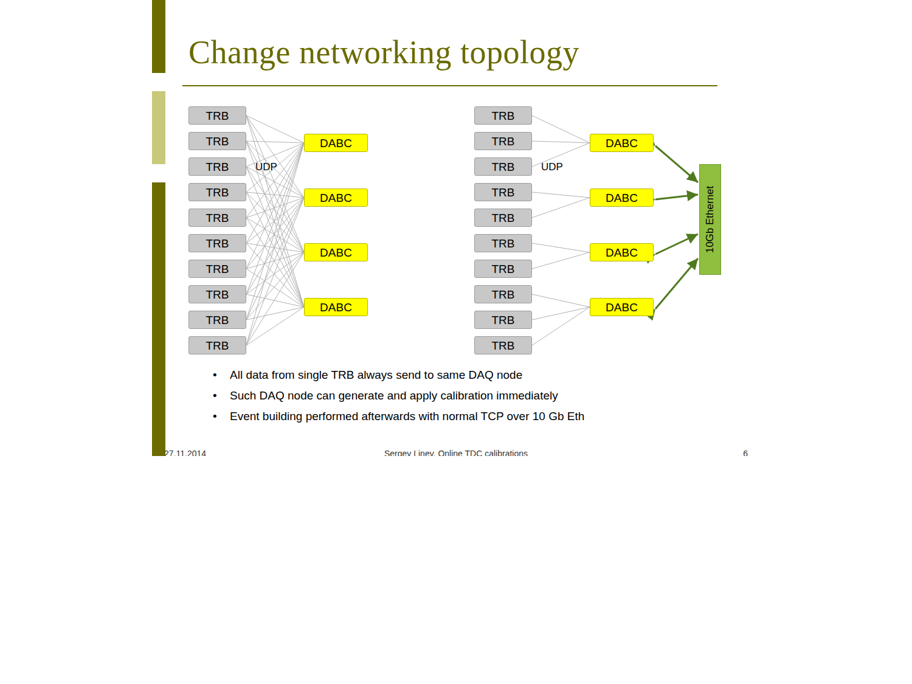Change networking topology
TRB
TRB
TRB
TRB
TRB
TRB
TRB
TRB
TRB
TRB
UDP
DABC
DABC
DABC
DABC
TRB
TRB
TRB
TRB
TRB
TRB
TRB
TRB
TRB
TRB
UDP
DABC
DABC
DABC
DABC
10Gb Ethernet
All data from single TRB always send to same DAQ node
Such DAQ node can generate and apply calibration immediately
Event building performed afterwards with normal TCP over 10 Gb Eth
27.11.2014 Sergey Linev, Online TDC calibrations 6